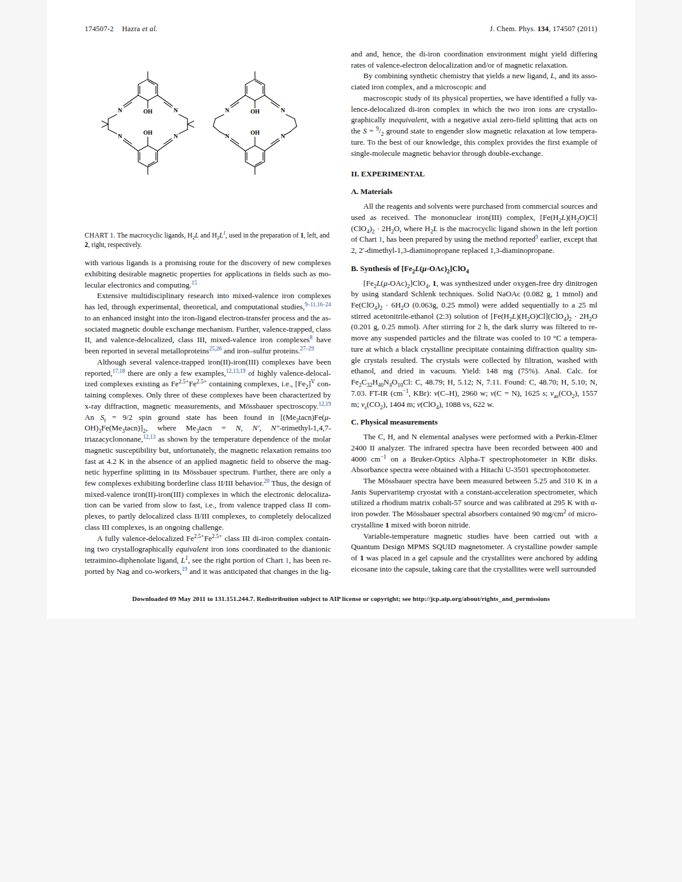174507-2 Hazra et al.
J. Chem. Phys. 134, 174507 (2011)
OH N N N N OH OH N N N N OH
CHART 1. The macrocyclic ligands, H2L and H2L1, used in the preparation of 1, left, and 2, right, respectively.
with various ligands is a promising route for the discovery of new complexes exhibiting desirable magnetic properties for applications in fields such as molecular electronics and computing.15
Extensive multidisciplinary research into mixed-valence iron complexes has led, through experimental, theoretical, and computational studies,9–11,16–24 to an enhanced insight into the iron-ligand electron-transfer process and the associated magnetic double exchange mechanism. Further, valence-trapped, class II, and valence-delocalized, class III, mixed-valence iron complexes8 have been reported in several metalloproteins25,26 and iron–sulfur proteins.27–29
Although several valence-trapped iron(II)-iron(III) complexes have been reported,17,18 there are only a few examples,12,13,19 of highly valence-delocalized complexes existing as Fe2.5+Fe2.5+ containing complexes, i.e., [Fe2]V containing complexes. Only three of these complexes have been characterized by x-ray diffraction, magnetic measurements, and Mössbauer spectroscopy.12,19 An St = 9/2 spin ground state has been found in [(Me3tacn)Fe(μ-OH)3Fe(Me3tacn)]2, where Me3tacn = N, N′, N″-trimethyl-1,4,7-triazacyclononane,12,13 as shown by the temperature dependence of the molar magnetic susceptibility but, unfortunately, the magnetic relaxation remains too fast at 4.2 K in the absence of an applied magnetic field to observe the magnetic hyperfine splitting in its Mössbauer spectrum. Further, there are only a few complexes exhibiting borderline class II/III behavior.20 Thus, the design of mixed-valence iron(II)-iron(III) complexes in which the electronic delocalization can be varied from slow to fast, i.e., from valence trapped class II complexes, to partly delocalized class II/III complexes, to completely delocalized class III complexes, is an ongoing challenge.
A fully valence-delocalized Fe2.5+Fe2.5+ class III di-iron complex containing two crystallographically equivalent iron ions coordinated to the dianionic tetraimino-diphenolate ligand, L1, see the right portion of Chart 1, has been reported by Nag and co-workers,19 and it was anticipated that changes in the ligand and, hence, the di-iron coordination environment might yield differing rates of valence-electron delocalization and/or of magnetic relaxation.
By combining synthetic chemistry that yields a new ligand, L, and its associated iron complex, and a microscopic and
macroscopic study of its physical properties, we have identified a fully valence-delocalized di-iron complex in which the two iron ions are crystallographically inequivalent, with a negative axial zero-field splitting that acts on the S = 9/2 ground state to engender slow magnetic relaxation at low temperature. To the best of our knowledge, this complex provides the first example of single-molecule magnetic behavior through double-exchange.
II. EXPERIMENTAL
A. Materials
All the reagents and solvents were purchased from commercial sources and used as received. The mononuclear iron(III) complex, [Fe(H2L)(H2O)Cl](ClO4)2 · 2H2O, where H2L is the macrocyclic ligand shown in the left portion of Chart 1, has been prepared by using the method reported9 earlier, except that 2, 2′-dimethyl-1,3-diaminopropane replaced 1,3-diaminopropane.
B. Synthesis of [Fe2L(μ-OAc)2]ClO4
[Fe2L(μ-OAc)2]ClO4, 1, was synthesized under oxygen-free dry dinitrogen by using standard Schlenk techniques. Solid NaOAc (0.082 g, 1 mmol) and Fe(ClO4)2 · 6H2O (0.063g, 0.25 mmol) were added sequentially to a 25 ml stirred acetonitrile-ethanol (2:3) solution of [Fe(H2L)(H2O)Cl](ClO4)2 · 2H2O (0.201 g, 0.25 mmol). After stirring for 2 h, the dark slurry was filtered to remove any suspended particles and the filtrate was cooled to 10 °C a temperature at which a black crystalline precipitate containing diffraction quality single crystals resulted. The crystals were collected by filtration, washed with ethanol, and dried in vacuum. Yield: 148 mg (75%). Anal. Calc. for Fe2C32H40N4O10Cl: C, 48.79; H, 5.12; N, 7.11. Found: C, 48.70; H, 5.10; N, 7.03. FT-IR (cm−1, KBr): ν(C–H), 2960 w; ν(C = N), 1625 s; νas(CO2), 1557 m; νs(CO2), 1404 m; ν(ClO4), 1088 vs, 622 w.
C. Physical measurements
The C, H, and N elemental analyses were performed with a Perkin-Elmer 2400 II analyzer. The infrared spectra have been recorded between 400 and 4000 cm−1 on a Bruker-Optics Alpha-T spectrophotometer in KBr disks. Absorbance spectra were obtained with a Hitachi U-3501 spectrophotometer.
The Mössbauer spectra have been measured between 5.25 and 310 K in a Janis Supervaritemp cryostat with a constant-acceleration spectrometer, which utilized a rhodium matrix cobalt-57 source and was calibrated at 295 K with α-iron powder. The Mössbauer spectral absorbers contained 90 mg/cm2 of microcrystalline 1 mixed with boron nitride.
Variable-temperature magnetic studies have been carried out with a Quantum Design MPMS SQUID magnetometer. A crystalline powder sample of 1 was placed in a gel capsule and the crystallites were anchored by adding eicosane into the capsule, taking care that the crystallites were well surrounded
Downloaded 09 May 2011 to 131.151.244.7. Redistribution subject to AIP license or copyright; see http://jcp.aip.org/about/rights_and_permissions